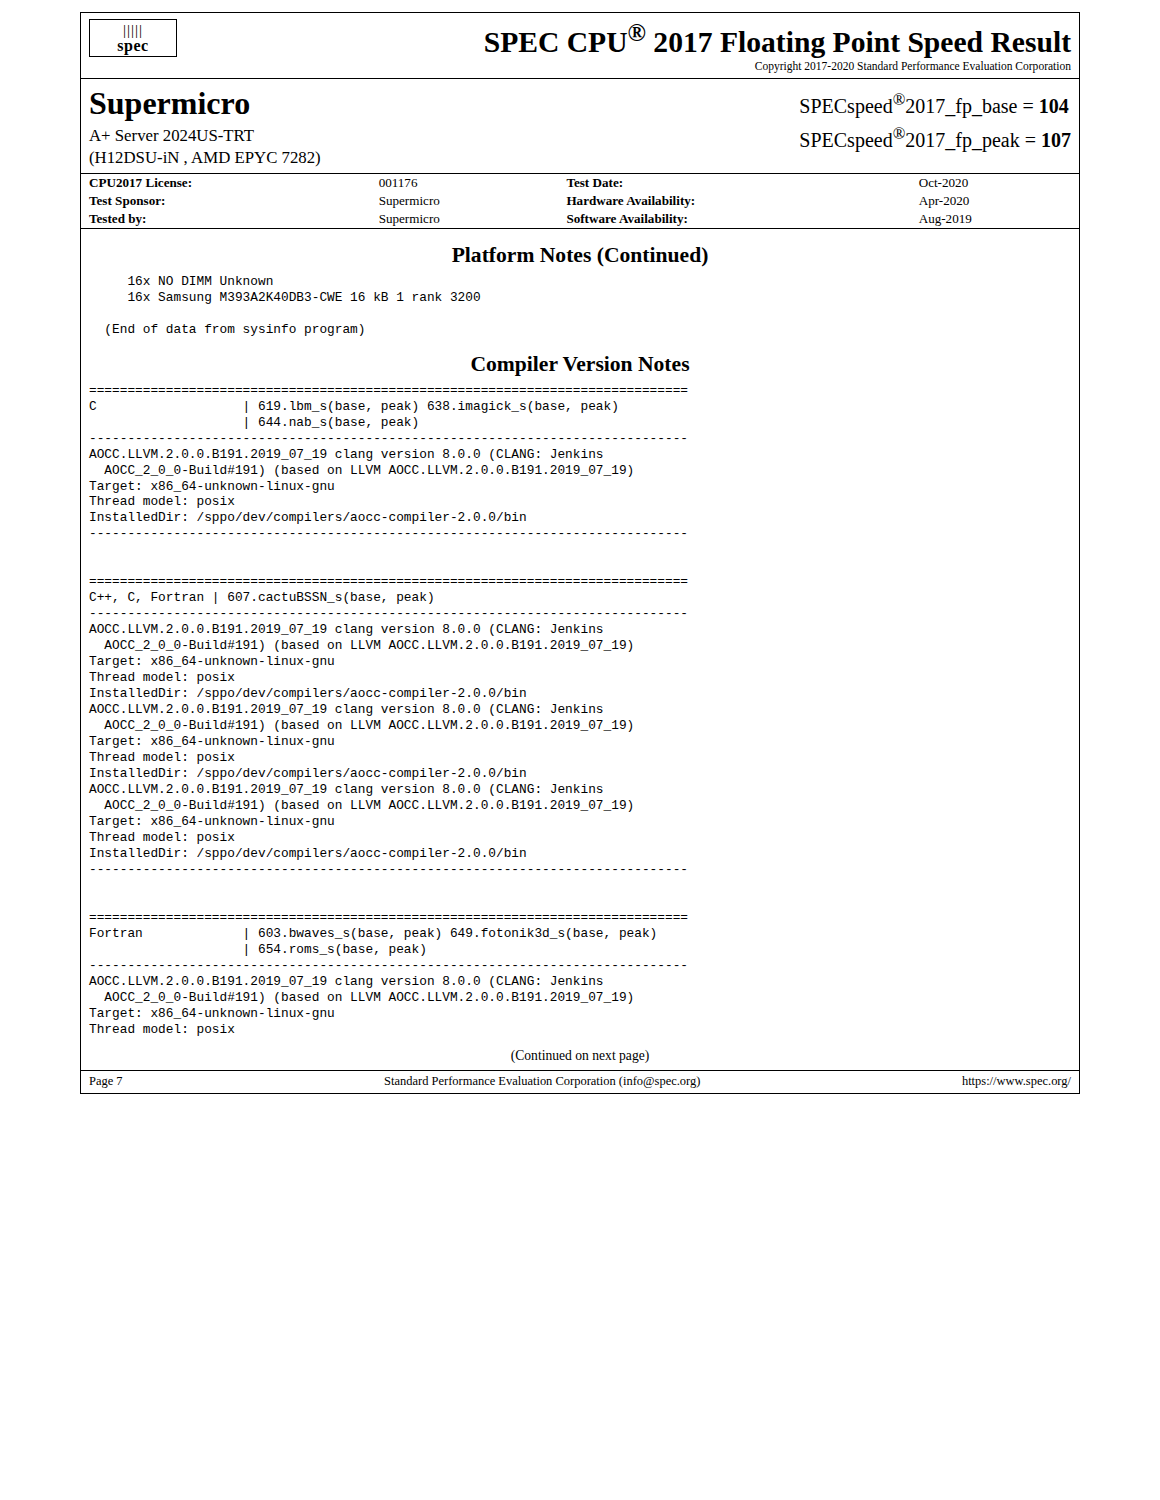|||||
spec
SPEC CPU® 2017 Floating Point Speed Result
Copyright 2017-2020 Standard Performance Evaluation Corporation
Supermicro
A+ Server 2024US-TRT
(H12DSU-iN , AMD EPYC 7282)
SPECspeed®2017_fp_base = 104
SPECspeed®2017_fp_peak = 107
| CPU2017 License: | 001176 | Test Date: | Oct-2020 |
| Test Sponsor: | Supermicro | Hardware Availability: | Apr-2020 |
| Tested by: | Supermicro | Software Availability: | Aug-2019 |
Platform Notes (Continued)
     16x NO DIMM Unknown
     16x Samsung M393A2K40DB3-CWE 16 kB 1 rank 3200

  (End of data from sysinfo program)
Compiler Version Notes
==============================================================================
C                   | 619.lbm_s(base, peak) 638.imagick_s(base, peak)
                    | 644.nab_s(base, peak)
------------------------------------------------------------------------------
AOCC.LLVM.2.0.0.B191.2019_07_19 clang version 8.0.0 (CLANG: Jenkins
  AOCC_2_0_0-Build#191) (based on LLVM AOCC.LLVM.2.0.0.B191.2019_07_19)
Target: x86_64-unknown-linux-gnu
Thread model: posix
InstalledDir: /sppo/dev/compilers/aocc-compiler-2.0.0/bin
------------------------------------------------------------------------------


==============================================================================
C++, C, Fortran | 607.cactuBSSN_s(base, peak)
------------------------------------------------------------------------------
AOCC.LLVM.2.0.0.B191.2019_07_19 clang version 8.0.0 (CLANG: Jenkins
  AOCC_2_0_0-Build#191) (based on LLVM AOCC.LLVM.2.0.0.B191.2019_07_19)
Target: x86_64-unknown-linux-gnu
Thread model: posix
InstalledDir: /sppo/dev/compilers/aocc-compiler-2.0.0/bin
AOCC.LLVM.2.0.0.B191.2019_07_19 clang version 8.0.0 (CLANG: Jenkins
  AOCC_2_0_0-Build#191) (based on LLVM AOCC.LLVM.2.0.0.B191.2019_07_19)
Target: x86_64-unknown-linux-gnu
Thread model: posix
InstalledDir: /sppo/dev/compilers/aocc-compiler-2.0.0/bin
AOCC.LLVM.2.0.0.B191.2019_07_19 clang version 8.0.0 (CLANG: Jenkins
  AOCC_2_0_0-Build#191) (based on LLVM AOCC.LLVM.2.0.0.B191.2019_07_19)
Target: x86_64-unknown-linux-gnu
Thread model: posix
InstalledDir: /sppo/dev/compilers/aocc-compiler-2.0.0/bin
------------------------------------------------------------------------------


==============================================================================
Fortran             | 603.bwaves_s(base, peak) 649.fotonik3d_s(base, peak)
                    | 654.roms_s(base, peak)
------------------------------------------------------------------------------
AOCC.LLVM.2.0.0.B191.2019_07_19 clang version 8.0.0 (CLANG: Jenkins
  AOCC_2_0_0-Build#191) (based on LLVM AOCC.LLVM.2.0.0.B191.2019_07_19)
Target: x86_64-unknown-linux-gnu
Thread model: posix
(Continued on next page)
Page 7
Standard Performance Evaluation Corporation (info@spec.org)
https://www.spec.org/